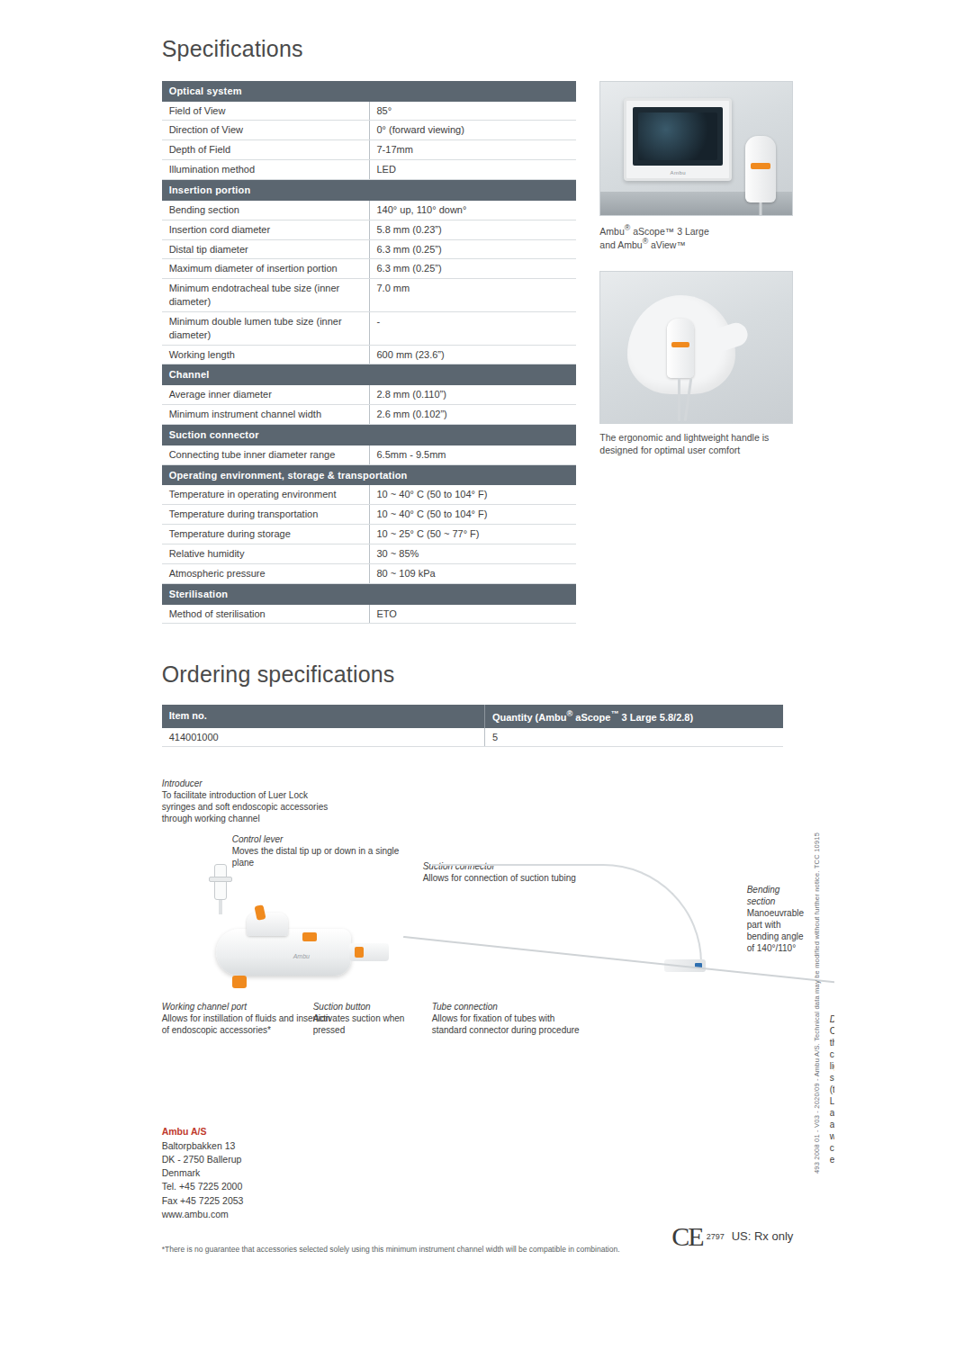Specifications
| Optical system |
| --- |
| Field of View | 85° |
| Direction of View | 0° (forward viewing) |
| Depth of Field | 7-17mm |
| Illumination method | LED |
| Insertion portion |
| Bending section | 140° up, 110° down° |
| Insertion cord diameter | 5.8 mm (0.23”) |
| Distal tip diameter | 6.3 mm (0.25”) |
| Maximum diameter of insertion portion | 6.3 mm (0.25”) |
| Minimum endotracheal tube size (inner diameter) | 7.0 mm |
| Minimum double lumen tube size (inner diameter) | - |
| Working length | 600 mm (23.6”) |
| Channel |
| Average inner diameter | 2.8 mm (0.110”) |
| Minimum instrument channel width | 2.6 mm (0.102”) |
| Suction connector |
| Connecting tube inner diameter range | 6.5mm - 9.5mm |
| Operating environment, storage & transportation |
| Temperature in operating environment | 10 ~ 40° C (50 to 104° F) |
| Temperature during transportation | 10 ~ 40° C (50 to 104° F) |
| Temperature during storage | 10 ~ 25° C (50 ~ 77° F) |
| Relative humidity | 30 ~ 85% |
| Atmospheric pressure | 80 ~ 109 kPa |
| Sterilisation |
| Method of sterilisation | ETO |
Ambu
Ambu® aScope™ 3 Large
and Ambu® aView™
The ergonomic and lightweight handle is designed for optimal user comfort
Ordering specifications
| Item no. | Quantity (Ambu ® aScope ™ 3 Large 5.8/2.8) |
| --- | --- |
| 414001000 | 5 |
Introducer To facilitate introduction of Luer Lock syringes and soft endoscopic accessories through working channel
Control lever Moves the distal tip up or down in a single plane
Suction connector Allows for connection of suction tubing
Bending section Manoeuvrable part with bending angle of 140°/110°
Working channel port Allows for instillation of fluids and insertion of endoscopic accessories*
Suction button Activates suction when pressed
Tube connection Allows for fixation of tubes with standard connector during procedure
Distal tip Contains the camera, light source (two LEDs), as well as the working channel exit
Ambu
Ambu A/S
Baltorpbakken 13
DK - 2750 Ballerup
Denmark
Tel. +45 7225 2000
Fax +45 7225 2053
www.ambu.com
*There is no guarantee that accessories selected solely using this minimum instrument channel width will be compatible in combination.
CE 2797 US: Rx only
493 2008 01 - V03 - 2020/09 - Ambu A/S. Technical data may be modified without further notice. TCC 10915